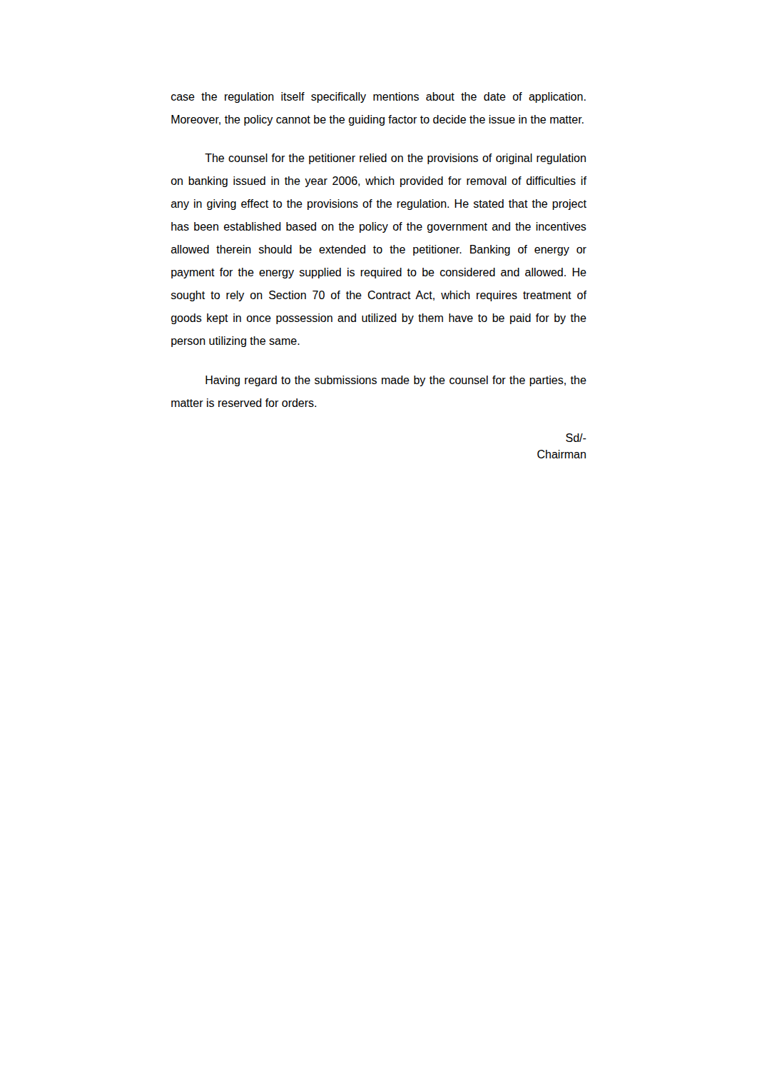case the regulation itself specifically mentions about the date of application. Moreover, the policy cannot be the guiding factor to decide the issue in the matter.
The counsel for the petitioner relied on the provisions of original regulation on banking issued in the year 2006, which provided for removal of difficulties if any in giving effect to the provisions of the regulation. He stated that the project has been established based on the policy of the government and the incentives allowed therein should be extended to the petitioner. Banking of energy or payment for the energy supplied is required to be considered and allowed. He sought to rely on Section 70 of the Contract Act, which requires treatment of goods kept in once possession and utilized by them have to be paid for by the person utilizing the same.
Having regard to the submissions made by the counsel for the parties, the matter is reserved for orders.
Sd/-
Chairman